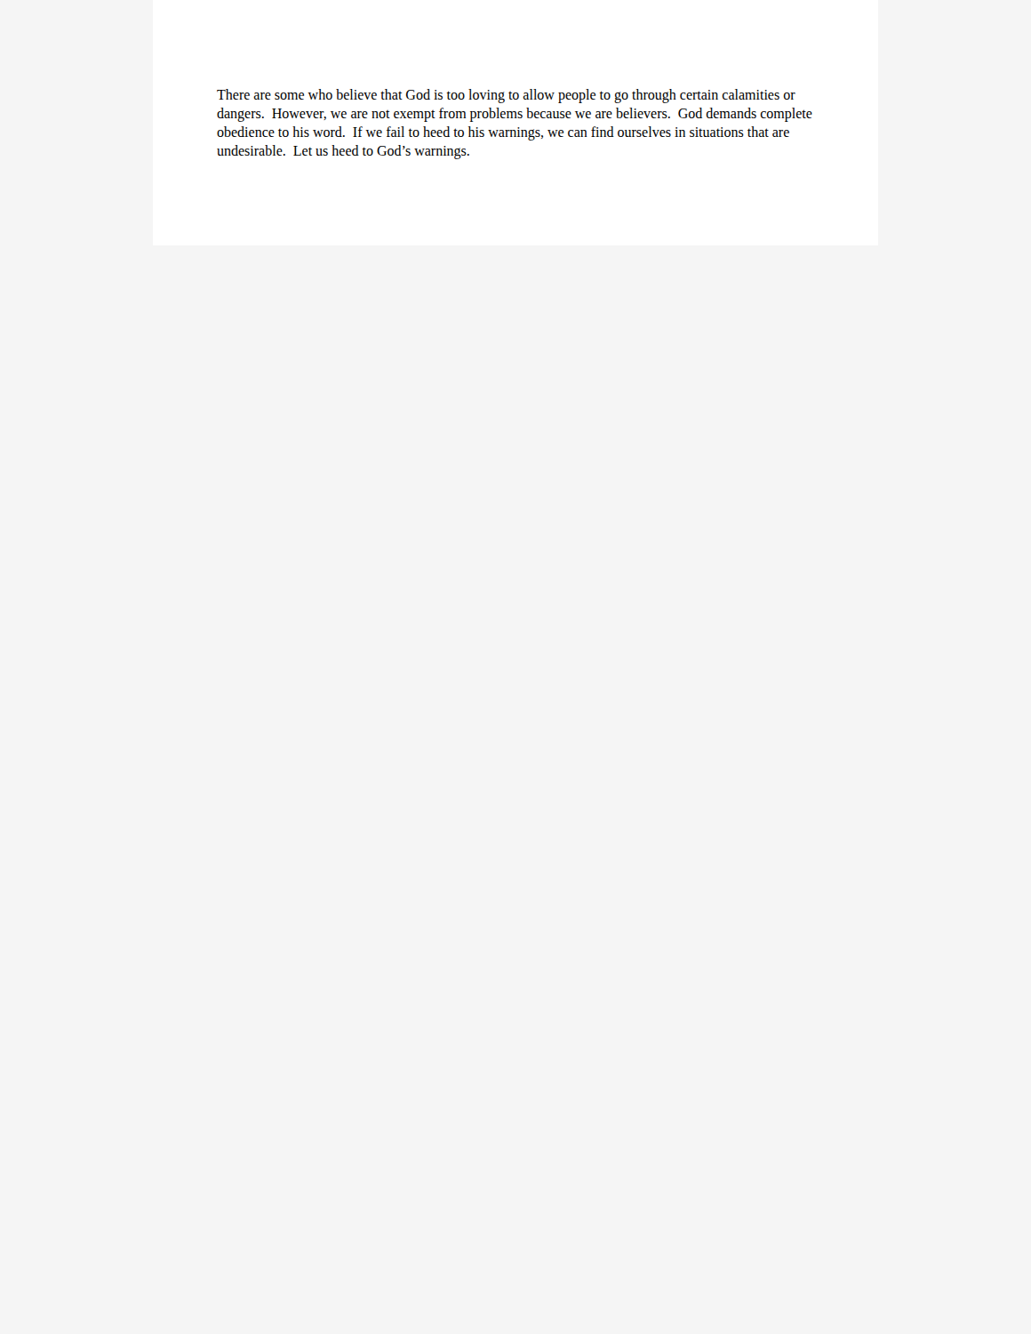There are some who believe that God is too loving to allow people to go through certain calamities or dangers. However, we are not exempt from problems because we are believers. God demands complete obedience to his word. If we fail to heed to his warnings, we can find ourselves in situations that are undesirable. Let us heed to God’s warnings.